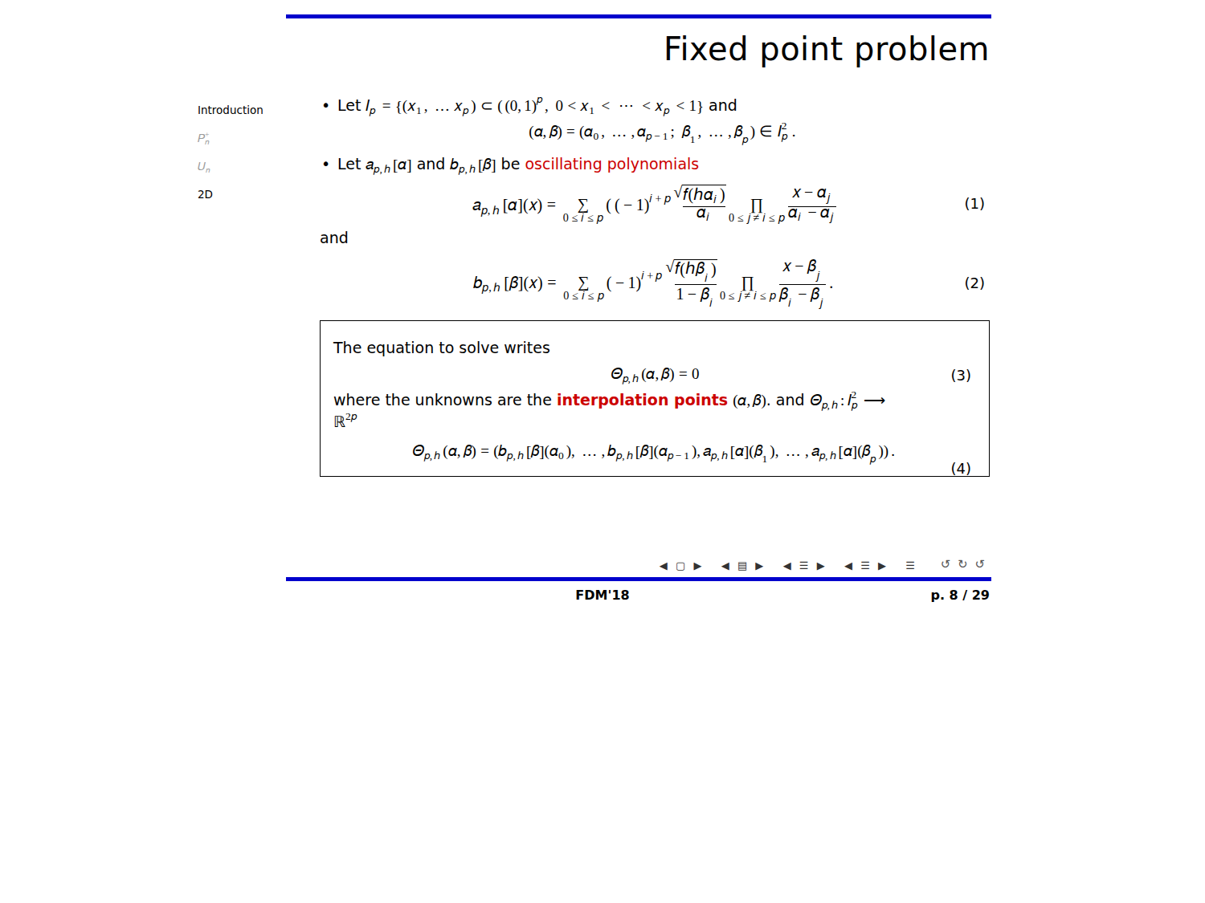Fixed point problem
Introduction
Pn+
Un
2D
Let Ip={(x1,…xp)⊂((0,1)p,0<x1<⋯<xp<1} and
(α,β)=(α0,…,αp−1;β1,…,βp)∈Ip2.
Let ap,h[α] and bp,h[β] be oscillating polynomials
ap,h[α](x) = ∑ 0≤i≤p ( (−1)i+p f(hαi) αi ∏ 0≤j≠i≤p x−αj αi−αj (1)
and
bp,h[β](x) = ∑ 0≤i≤p (−1)i+p f(hβi) 1−βi ∏ 0≤j≠i≤p x−βj βi−βj . (2)
The equation to solve writes
Θp,h(α,β)=0 (3)
where the unknowns are the interpolation points (α,β). and Θp,h:Ip2⟶
ℝ2p
Θp,h(α,β)= ( bp,h[β](α0), …, bp,h[β](αp−1), ap,h[α](β1), …, ap,h[α](βp) ). (4)
◀ ▢ ▶ ◀ ▤ ▶ ◀ ☰ ▶ ◀ ☰ ▶ ☰
↺ ↻ ↺
FDM'18
p. 8 / 29